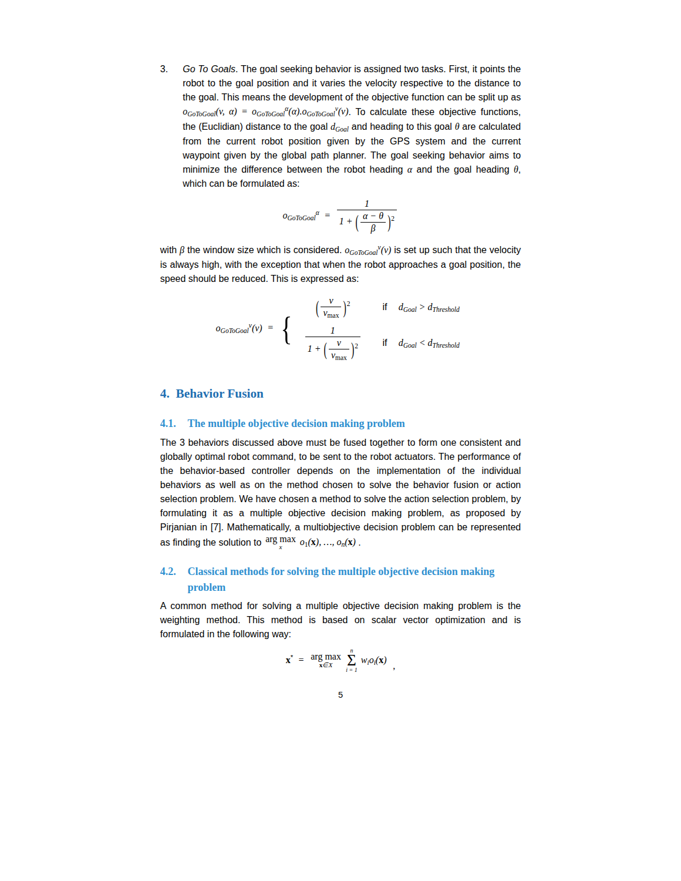3.
Go To Goals. The goal seeking behavior is assigned two tasks. First, it points the robot to the goal position and it varies the velocity respective to the distance to the goal. This means the development of the objective function can be split up as oGoToGoal(v, α) = oGoToGoal α(α).oGoToGoal v(v). To calculate these objective functions, the (Euclidian) distance to the goal dGoal and heading to this goal θ are calculated from the current robot position given by the GPS system and the current waypoint given by the global path planner. The goal seeking behavior aims to minimize the difference between the robot heading α and the goal heading θ, which can be formulated as:
oGoToGoal α = 1 1 + (α − θ β) 2
with β the window size which is considered. oGoToGoal v(v) is set up such that the velocity is always high, with the exception that when the robot approaches a goal position, the speed should be reduced. This is expressed as:
oGoToGoal v(v) = {
| ( v v max ) 2 | if d Goal > d Threshold |
| 1 1 + ( v v max ) 2 | if d Goal < d Threshold |
4. Behavior Fusion
4.1. The multiple objective decision making problem
The 3 behaviors discussed above must be fused together to form one consistent and globally optimal robot command, to be sent to the robot actuators. The performance of the behavior-based controller depends on the implementation of the individual behaviors as well as on the method chosen to solve the behavior fusion or action selection problem. We have chosen a method to solve the action selection problem, by formulating it as a multiple objective decision making problem, as proposed by Pirjanian in [7]. Mathematically, a multiobjective decision problem can be represented as finding the solution to arg max x o1(x), …, on(x) .
4.2. Classical methods for solving the multiple objective decision makingproblem
A common method for solving a multiple objective decision making problem is the weighting method. This method is based on scalar vector optimization and is formulated in the following way:
x* = arg max x∈X n Σ i = 1 wioi(x) ,
5